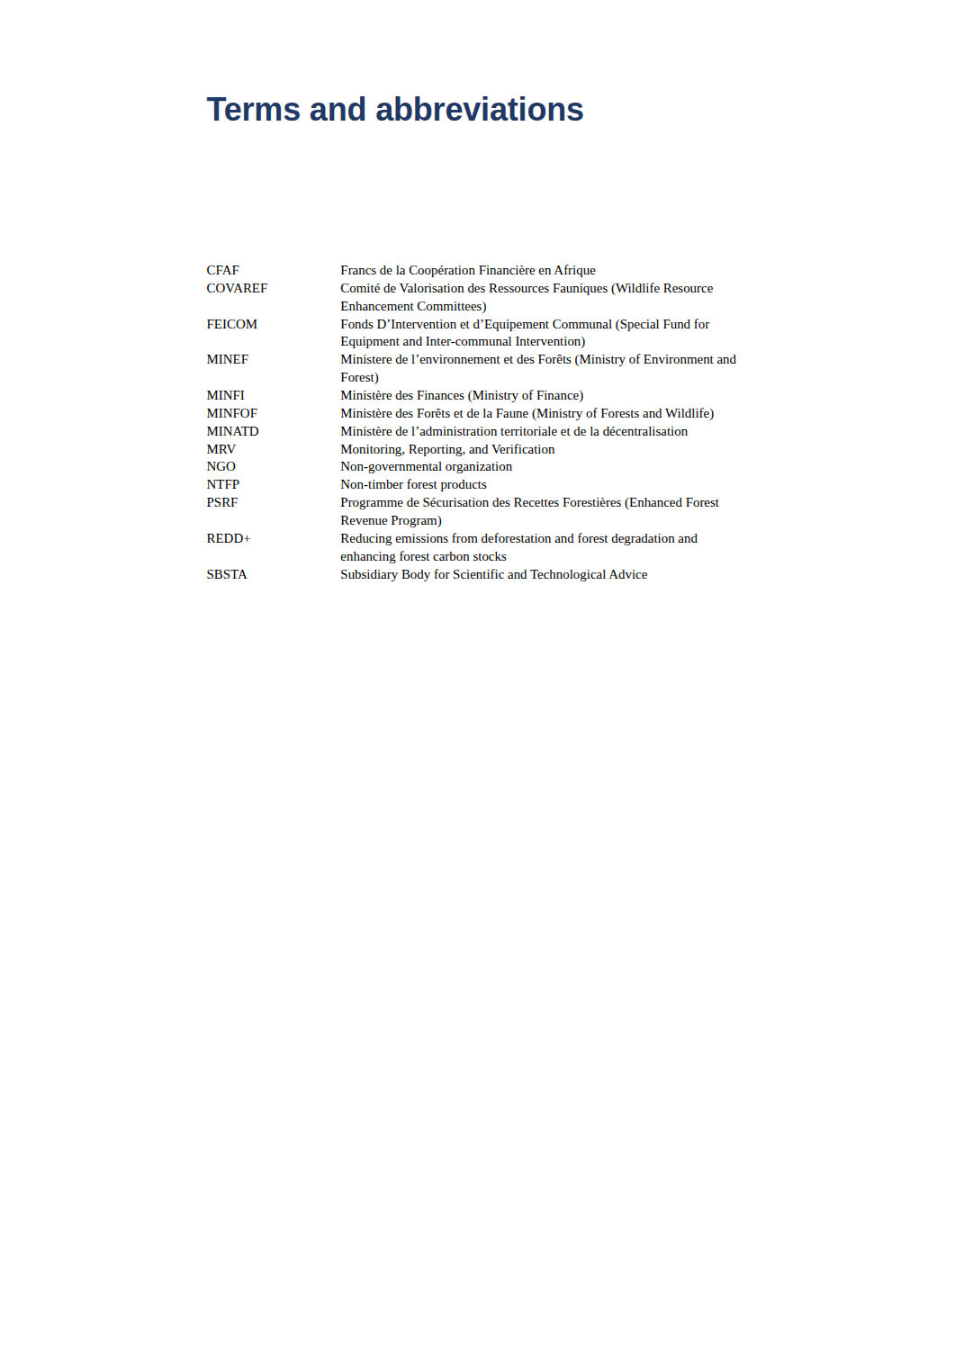Terms and abbreviations
CFAF
Francs de la Coopération Financière en Afrique
COVAREF
Comité de Valorisation des Ressources Fauniques (Wildlife Resource Enhancement Committees)
FEICOM
Fonds D’Intervention et d’Equipement Communal (Special Fund for Equipment and Inter-communal Intervention)
MINEF
Ministere de l’environnement et des Forêts (Ministry of Environment and Forest)
MINFI
Ministère des Finances (Ministry of Finance)
MINFOF
Ministère des Forêts et de la Faune (Ministry of Forests and Wildlife)
MINATD
Ministère de l’administration territoriale et de la décentralisation
MRV
Monitoring, Reporting, and Verification
NGO
Non-governmental organization
NTFP
Non-timber forest products
PSRF
Programme de Sécurisation des Recettes Forestières (Enhanced Forest Revenue Program)
REDD+
Reducing emissions from deforestation and forest degradation and enhancing forest carbon stocks
SBSTA
Subsidiary Body for Scientific and Technological Advice